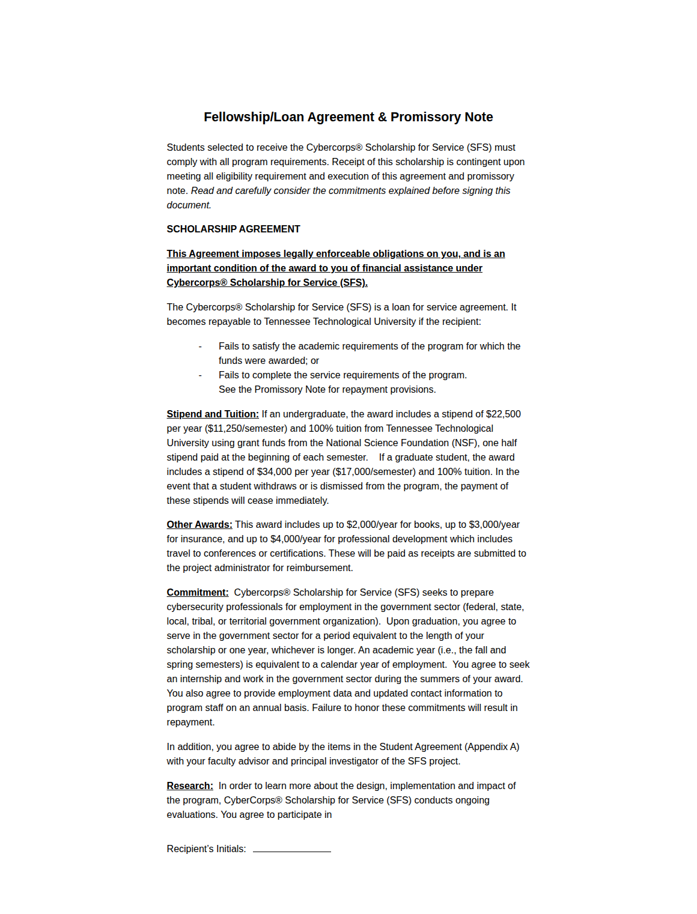Fellowship/Loan Agreement & Promissory Note
Students selected to receive the Cybercorps® Scholarship for Service (SFS) must comply with all program requirements. Receipt of this scholarship is contingent upon meeting all eligibility requirement and execution of this agreement and promissory note. Read and carefully consider the commitments explained before signing this document.
SCHOLARSHIP AGREEMENT
This Agreement imposes legally enforceable obligations on you, and is an important condition of the award to you of financial assistance under Cybercorps® Scholarship for Service (SFS).
The Cybercorps® Scholarship for Service (SFS) is a loan for service agreement. It becomes repayable to Tennessee Technological University if the recipient:
Fails to satisfy the academic requirements of the program for which the funds were awarded; or
Fails to complete the service requirements of the program.
See the Promissory Note for repayment provisions.
Stipend and Tuition: If an undergraduate, the award includes a stipend of $22,500 per year ($11,250/semester) and 100% tuition from Tennessee Technological University using grant funds from the National Science Foundation (NSF), one half stipend paid at the beginning of each semester. If a graduate student, the award includes a stipend of $34,000 per year ($17,000/semester) and 100% tuition. In the event that a student withdraws or is dismissed from the program, the payment of these stipends will cease immediately.
Other Awards: This award includes up to $2,000/year for books, up to $3,000/year for insurance, and up to $4,000/year for professional development which includes travel to conferences or certifications. These will be paid as receipts are submitted to the project administrator for reimbursement.
Commitment: Cybercorps® Scholarship for Service (SFS) seeks to prepare cybersecurity professionals for employment in the government sector (federal, state, local, tribal, or territorial government organization). Upon graduation, you agree to serve in the government sector for a period equivalent to the length of your scholarship or one year, whichever is longer. An academic year (i.e., the fall and spring semesters) is equivalent to a calendar year of employment. You agree to seek an internship and work in the government sector during the summers of your award. You also agree to provide employment data and updated contact information to program staff on an annual basis. Failure to honor these commitments will result in repayment.
In addition, you agree to abide by the items in the Student Agreement (Appendix A) with your faculty advisor and principal investigator of the SFS project.
Research: In order to learn more about the design, implementation and impact of the program, CyberCorps® Scholarship for Service (SFS) conducts ongoing evaluations. You agree to participate in
Recipient’s Initials: